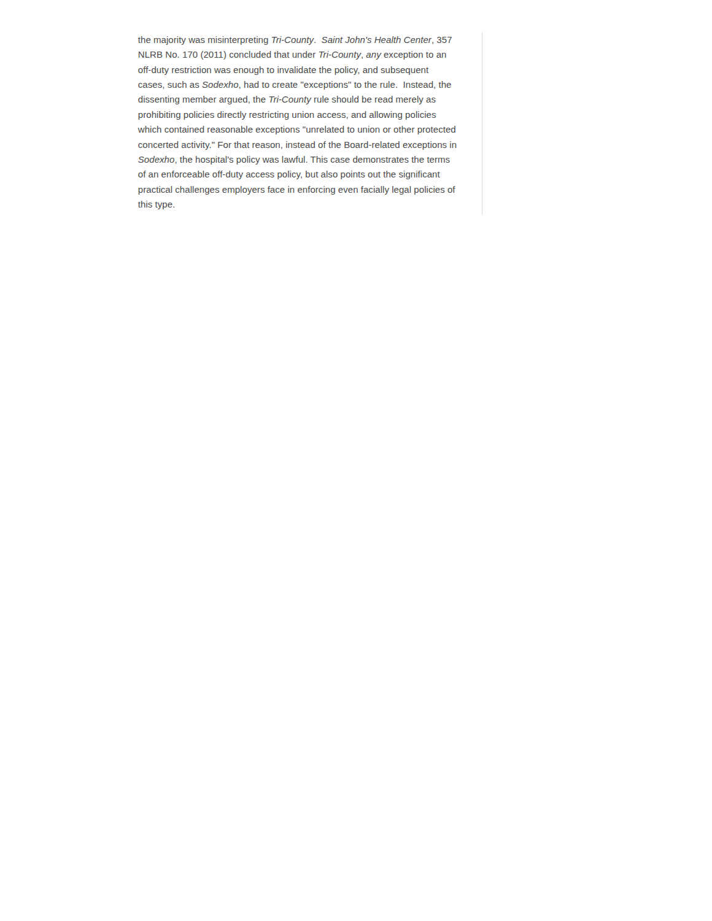the majority was misinterpreting Tri-County. Saint John's Health Center, 357 NLRB No. 170 (2011) concluded that under Tri-County, any exception to an off-duty restriction was enough to invalidate the policy, and subsequent cases, such as Sodexho, had to create "exceptions" to the rule. Instead, the dissenting member argued, the Tri-County rule should be read merely as prohibiting policies directly restricting union access, and allowing policies which contained reasonable exceptions "unrelated to union or other protected concerted activity." For that reason, instead of the Board-related exceptions in Sodexho, the hospital's policy was lawful. This case demonstrates the terms of an enforceable off-duty access policy, but also points out the significant practical challenges employers face in enforcing even facially legal policies of this type.